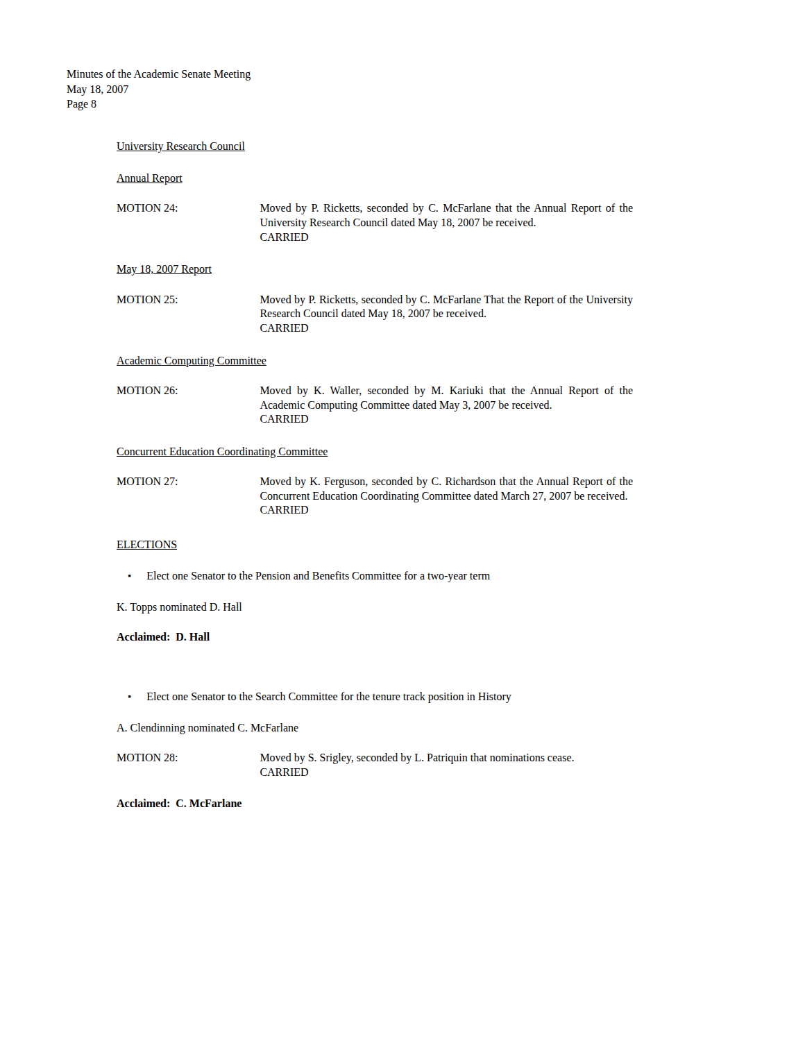Minutes of the Academic Senate Meeting
May 18, 2007
Page 8
University Research Council
Annual Report
MOTION 24:
Moved by P. Ricketts, seconded by C. McFarlane that the Annual Report of the University Research Council dated May 18, 2007 be received. CARRIED
May 18, 2007 Report
MOTION 25:
Moved by P. Ricketts, seconded by C. McFarlane That the Report of the University Research Council dated May 18, 2007 be received. CARRIED
Academic Computing Committee
MOTION 26:
Moved by K. Waller, seconded by M. Kariuki that the Annual Report of the Academic Computing Committee dated May 3, 2007 be received. CARRIED
Concurrent Education Coordinating Committee
MOTION 27:
Moved by K. Ferguson, seconded by C. Richardson that the Annual Report of the Concurrent Education Coordinating Committee dated March 27, 2007 be received. CARRIED
ELECTIONS
Elect one Senator to the Pension and Benefits Committee for a two-year term
K. Topps nominated D. Hall
Acclaimed: D. Hall
Elect one Senator to the Search Committee for the tenure track position in History
A. Clendinning nominated C. McFarlane
MOTION 28:
Moved by S. Srigley, seconded by L. Patriquin that nominations cease. CARRIED
Acclaimed: C. McFarlane